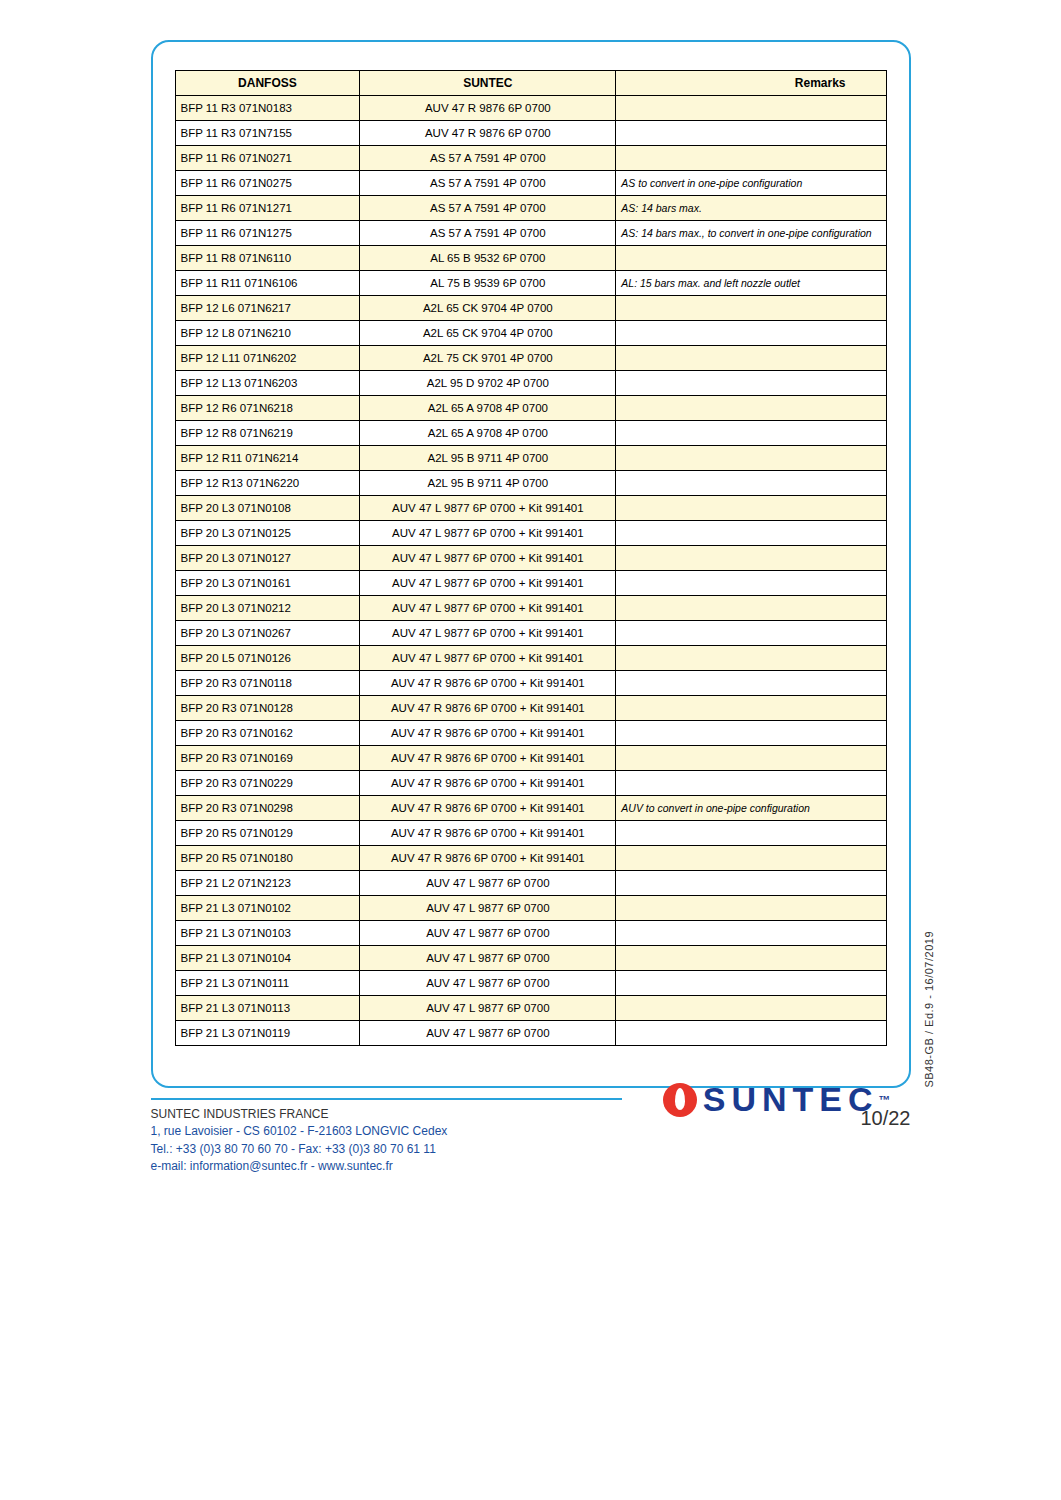| DANFOSS | SUNTEC | Remarks |
| --- | --- | --- |
| BFP 11 R3 071N0183 | AUV 47 R 9876 6P 0700 | |
| BFP 11 R3 071N7155 | AUV 47 R 9876 6P 0700 | |
| BFP 11 R6 071N0271 | AS 57 A 7591 4P 0700 | |
| BFP 11 R6 071N0275 | AS 57 A 7591 4P 0700 | AS to convert in one-pipe configuration |
| BFP 11 R6 071N1271 | AS 57 A 7591 4P 0700 | AS: 14 bars max. |
| BFP 11 R6 071N1275 | AS 57 A 7591 4P 0700 | AS: 14 bars max., to convert in one-pipe configuration |
| BFP 11 R8 071N6110 | AL 65 B 9532 6P 0700 | |
| BFP 11 R11 071N6106 | AL 75 B 9539 6P 0700 | AL: 15 bars max. and left nozzle outlet |
| BFP 12 L6 071N6217 | A2L 65 CK 9704 4P 0700 | |
| BFP 12 L8 071N6210 | A2L 65 CK 9704 4P 0700 | |
| BFP 12 L11 071N6202 | A2L 75 CK 9701 4P 0700 | |
| BFP 12 L13 071N6203 | A2L 95 D 9702 4P 0700 | |
| BFP 12 R6 071N6218 | A2L 65 A 9708 4P 0700 | |
| BFP 12 R8 071N6219 | A2L 65 A 9708 4P 0700 | |
| BFP 12 R11 071N6214 | A2L 95 B 9711 4P 0700 | |
| BFP 12 R13 071N6220 | A2L 95 B 9711 4P 0700 | |
| BFP 20 L3 071N0108 | AUV 47 L 9877 6P 0700 + Kit 991401 | |
| BFP 20 L3 071N0125 | AUV 47 L 9877 6P 0700 + Kit 991401 | |
| BFP 20 L3 071N0127 | AUV 47 L 9877 6P 0700 + Kit 991401 | |
| BFP 20 L3 071N0161 | AUV 47 L 9877 6P 0700 + Kit 991401 | |
| BFP 20 L3 071N0212 | AUV 47 L 9877 6P 0700 + Kit 991401 | |
| BFP 20 L3 071N0267 | AUV 47 L 9877 6P 0700 + Kit 991401 | |
| BFP 20 L5 071N0126 | AUV 47 L 9877 6P 0700 + Kit 991401 | |
| BFP 20 R3 071N0118 | AUV 47 R 9876 6P 0700 + Kit 991401 | |
| BFP 20 R3 071N0128 | AUV 47 R 9876 6P 0700 + Kit 991401 | |
| BFP 20 R3 071N0162 | AUV 47 R 9876 6P 0700 + Kit 991401 | |
| BFP 20 R3 071N0169 | AUV 47 R 9876 6P 0700 + Kit 991401 | |
| BFP 20 R3 071N0229 | AUV 47 R 9876 6P 0700 + Kit 991401 | |
| BFP 20 R3 071N0298 | AUV 47 R 9876 6P 0700 + Kit 991401 | AUV to convert in one-pipe configuration |
| BFP 20 R5 071N0129 | AUV 47 R 9876 6P 0700 + Kit 991401 | |
| BFP 20 R5 071N0180 | AUV 47 R 9876 6P 0700 + Kit 991401 | |
| BFP 21 L2 071N2123 | AUV 47 L 9877 6P 0700 | |
| BFP 21 L3 071N0102 | AUV 47 L 9877 6P 0700 | |
| BFP 21 L3 071N0103 | AUV 47 L 9877 6P 0700 | |
| BFP 21 L3 071N0104 | AUV 47 L 9877 6P 0700 | |
| BFP 21 L3 071N0111 | AUV 47 L 9877 6P 0700 | |
| BFP 21 L3 071N0113 | AUV 47 L 9877 6P 0700 | |
| BFP 21 L3 071N0119 | AUV 47 L 9877 6P 0700 | |
SB48-GB / Ed.9 - 16/07/2019
10/22
SUNTEC™
SUNTEC INDUSTRIES FRANCE
1, rue Lavoisier - CS 60102 - F-21603 LONGVIC Cedex
Tel.: +33 (0)3 80 70 60 70 - Fax: +33 (0)3 80 70 61 11
e-mail: information@suntec.fr - www.suntec.fr